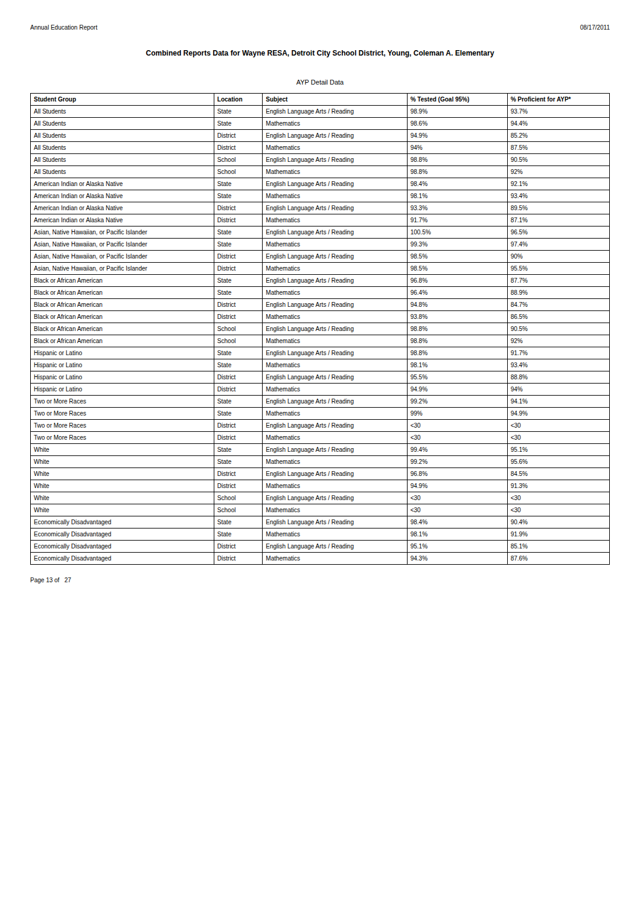Annual Education Report 08/17/2011
Combined Reports Data for Wayne RESA, Detroit City School District, Young, Coleman A. Elementary
AYP Detail Data
| Student Group | Location | Subject | % Tested (Goal 95%) | % Proficient for AYP* |
| --- | --- | --- | --- | --- |
| All Students | State | English Language Arts / Reading | 98.9% | 93.7% |
| All Students | State | Mathematics | 98.6% | 94.4% |
| All Students | District | English Language Arts / Reading | 94.9% | 85.2% |
| All Students | District | Mathematics | 94% | 87.5% |
| All Students | School | English Language Arts / Reading | 98.8% | 90.5% |
| All Students | School | Mathematics | 98.8% | 92% |
| American Indian or Alaska Native | State | English Language Arts / Reading | 98.4% | 92.1% |
| American Indian or Alaska Native | State | Mathematics | 98.1% | 93.4% |
| American Indian or Alaska Native | District | English Language Arts / Reading | 93.3% | 89.5% |
| American Indian or Alaska Native | District | Mathematics | 91.7% | 87.1% |
| Asian, Native Hawaiian, or Pacific Islander | State | English Language Arts / Reading | 100.5% | 96.5% |
| Asian, Native Hawaiian, or Pacific Islander | State | Mathematics | 99.3% | 97.4% |
| Asian, Native Hawaiian, or Pacific Islander | District | English Language Arts / Reading | 98.5% | 90% |
| Asian, Native Hawaiian, or Pacific Islander | District | Mathematics | 98.5% | 95.5% |
| Black or African American | State | English Language Arts / Reading | 96.8% | 87.7% |
| Black or African American | State | Mathematics | 96.4% | 88.9% |
| Black or African American | District | English Language Arts / Reading | 94.8% | 84.7% |
| Black or African American | District | Mathematics | 93.8% | 86.5% |
| Black or African American | School | English Language Arts / Reading | 98.8% | 90.5% |
| Black or African American | School | Mathematics | 98.8% | 92% |
| Hispanic or Latino | State | English Language Arts / Reading | 98.8% | 91.7% |
| Hispanic or Latino | State | Mathematics | 98.1% | 93.4% |
| Hispanic or Latino | District | English Language Arts / Reading | 95.5% | 88.8% |
| Hispanic or Latino | District | Mathematics | 94.9% | 94% |
| Two or More Races | State | English Language Arts / Reading | 99.2% | 94.1% |
| Two or More Races | State | Mathematics | 99% | 94.9% |
| Two or More Races | District | English Language Arts / Reading | <30 | <30 |
| Two or More Races | District | Mathematics | <30 | <30 |
| White | State | English Language Arts / Reading | 99.4% | 95.1% |
| White | State | Mathematics | 99.2% | 95.6% |
| White | District | English Language Arts / Reading | 96.8% | 84.5% |
| White | District | Mathematics | 94.9% | 91.3% |
| White | School | English Language Arts / Reading | <30 | <30 |
| White | School | Mathematics | <30 | <30 |
| Economically Disadvantaged | State | English Language Arts / Reading | 98.4% | 90.4% |
| Economically Disadvantaged | State | Mathematics | 98.1% | 91.9% |
| Economically Disadvantaged | District | English Language Arts / Reading | 95.1% | 85.1% |
| Economically Disadvantaged | District | Mathematics | 94.3% | 87.6% |
Page 13 of 27